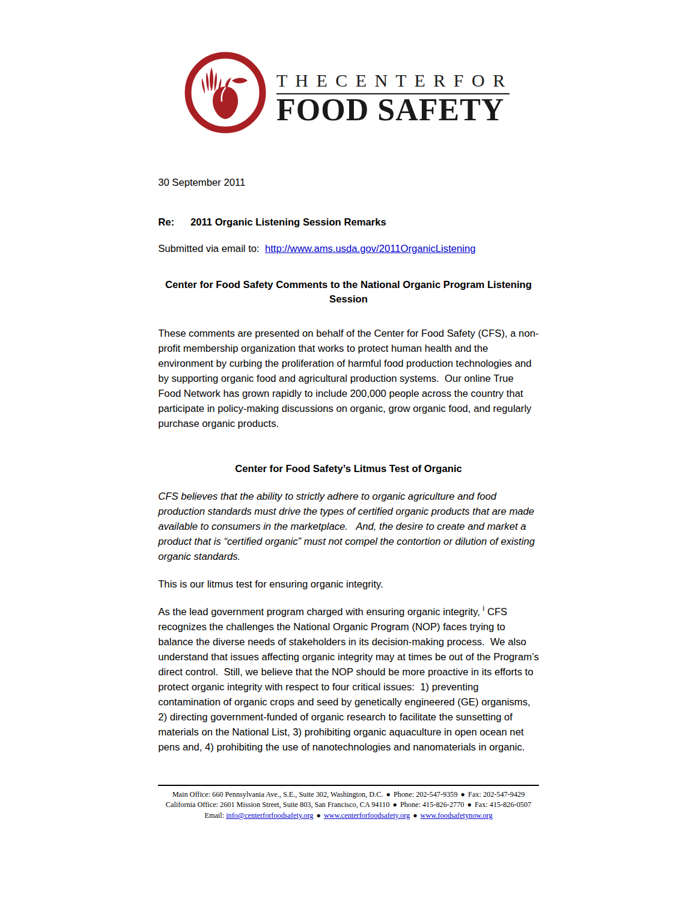T H E C E N T E R F O R FOOD SAFETY
30 September 2011
Re: 2011 Organic Listening Session Remarks
Submitted via email to: http://www.ams.usda.gov/2011OrganicListening
Center for Food Safety Comments to the National Organic Program Listening Session
These comments are presented on behalf of the Center for Food Safety (CFS), a non-profit membership organization that works to protect human health and the environment by curbing the proliferation of harmful food production technologies and by supporting organic food and agricultural production systems. Our online True Food Network has grown rapidly to include 200,000 people across the country that participate in policy-making discussions on organic, grow organic food, and regularly purchase organic products.
Center for Food Safety’s Litmus Test of Organic
CFS believes that the ability to strictly adhere to organic agriculture and food production standards must drive the types of certified organic products that are made available to consumers in the marketplace. And, the desire to create and market a product that is “certified organic” must not compel the contortion or dilution of existing organic standards.
This is our litmus test for ensuring organic integrity.
As the lead government program charged with ensuring organic integrity, i CFS recognizes the challenges the National Organic Program (NOP) faces trying to balance the diverse needs of stakeholders in its decision-making process. We also understand that issues affecting organic integrity may at times be out of the Program’s direct control. Still, we believe that the NOP should be more proactive in its efforts to protect organic integrity with respect to four critical issues: 1) preventing contamination of organic crops and seed by genetically engineered (GE) organisms, 2) directing government-funded of organic research to facilitate the sunsetting of materials on the National List, 3) prohibiting organic aquaculture in open ocean net pens and, 4) prohibiting the use of nanotechnologies and nanomaterials in organic.
Main Office: 660 Pennsylvania Ave., S.E., Suite 302, Washington, D.C. ● Phone: 202-547-9359 ● Fax: 202-547-9429
California Office: 2601 Mission Street, Suite 803, San Francisco, CA 94110 ● Phone: 415-826-2770 ● Fax: 415-826-0507
Email: info@centerforfoodsafety.org ● www.centerforfoodsafety.org ● www.foodsafetynow.org